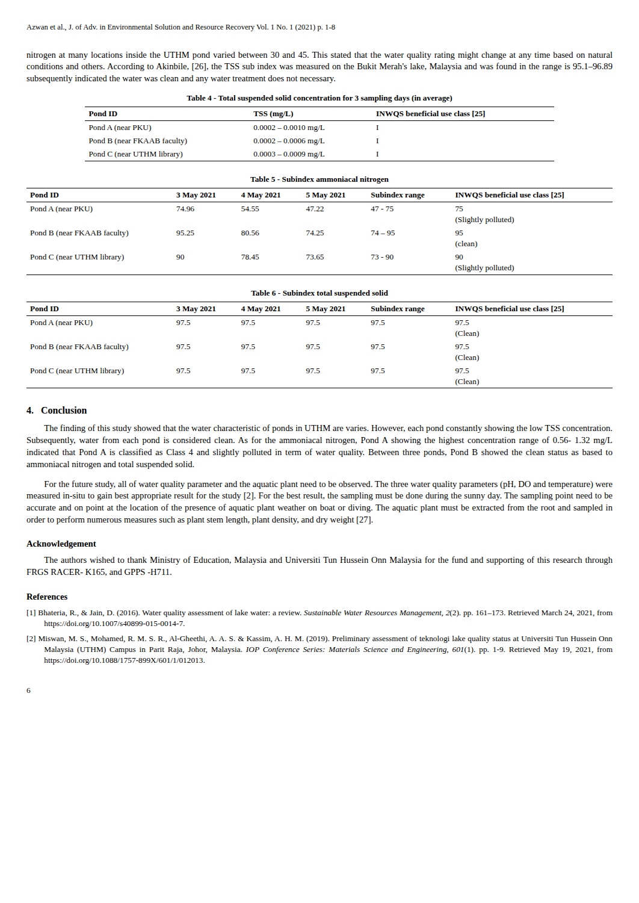Azwan et al., J. of Adv. in Environmental Solution and Resource Recovery Vol. 1 No. 1 (2021) p. 1-8
nitrogen at many locations inside the UTHM pond varied between 30 and 45. This stated that the water quality rating might change at any time based on natural conditions and others. According to Akinbile, [26], the TSS sub index was measured on the Bukit Merah's lake, Malaysia and was found in the range is 95.1–96.89 subsequently indicated the water was clean and any water treatment does not necessary.
Table 4 - Total suspended solid concentration for 3 sampling days (in average)
| Pond ID | TSS (mg/L) | INWQS beneficial use class [25] |
| --- | --- | --- |
| Pond A (near PKU) | 0.0002 – 0.0010 mg/L | I |
| Pond B (near FKAAB faculty) | 0.0002 – 0.0006 mg/L | I |
| Pond C (near UTHM library) | 0.0003 – 0.0009 mg/L | I |
Table 5 - Subindex ammoniacal nitrogen
| Pond ID | 3 May 2021 | 4 May 2021 | 5 May 2021 | Subindex range | INWQS beneficial use class [25] |
| --- | --- | --- | --- | --- | --- |
| Pond A (near PKU) | 74.96 | 54.55 | 47.22 | 47 - 75 | 75 (Slightly polluted) |
| Pond B (near FKAAB faculty) | 95.25 | 80.56 | 74.25 | 74 – 95 | 95 (clean) |
| Pond C (near UTHM library) | 90 | 78.45 | 73.65 | 73 - 90 | 90 (Slightly polluted) |
Table 6 - Subindex total suspended solid
| Pond ID | 3 May 2021 | 4 May 2021 | 5 May 2021 | Subindex range | INWQS beneficial use class [25] |
| --- | --- | --- | --- | --- | --- |
| Pond A (near PKU) | 97.5 | 97.5 | 97.5 | 97.5 | 97.5 (Clean) |
| Pond B (near FKAAB faculty) | 97.5 | 97.5 | 97.5 | 97.5 | 97.5 (Clean) |
| Pond C (near UTHM library) | 97.5 | 97.5 | 97.5 | 97.5 | 97.5 (Clean) |
4. Conclusion
The finding of this study showed that the water characteristic of ponds in UTHM are varies. However, each pond constantly showing the low TSS concentration. Subsequently, water from each pond is considered clean. As for the ammoniacal nitrogen, Pond A showing the highest concentration range of 0.56- 1.32 mg/L indicated that Pond A is classified as Class 4 and slightly polluted in term of water quality. Between three ponds, Pond B showed the clean status as based to ammoniacal nitrogen and total suspended solid.
For the future study, all of water quality parameter and the aquatic plant need to be observed. The three water quality parameters (pH, DO and temperature) were measured in-situ to gain best appropriate result for the study [2]. For the best result, the sampling must be done during the sunny day. The sampling point need to be accurate and on point at the location of the presence of aquatic plant weather on boat or diving. The aquatic plant must be extracted from the root and sampled in order to perform numerous measures such as plant stem length, plant density, and dry weight [27].
Acknowledgement
The authors wished to thank Ministry of Education, Malaysia and Universiti Tun Hussein Onn Malaysia for the fund and supporting of this research through FRGS RACER- K165, and GPPS -H711.
References
[1] Bhateria, R., & Jain, D. (2016). Water quality assessment of lake water: a review. Sustainable Water Resources Management, 2(2). pp. 161–173. Retrieved March 24, 2021, from https://doi.org/10.1007/s40899-015-0014-7.
[2] Miswan, M. S., Mohamed, R. M. S. R., Al-Gheethi, A. A. S. & Kassim, A. H. M. (2019). Preliminary assessment of teknologi lake quality status at Universiti Tun Hussein Onn Malaysia (UTHM) Campus in Parit Raja, Johor, Malaysia. IOP Conference Series: Materials Science and Engineering, 601(1). pp. 1-9. Retrieved May 19, 2021, from https://doi.org/10.1088/1757-899X/601/1/012013.
6